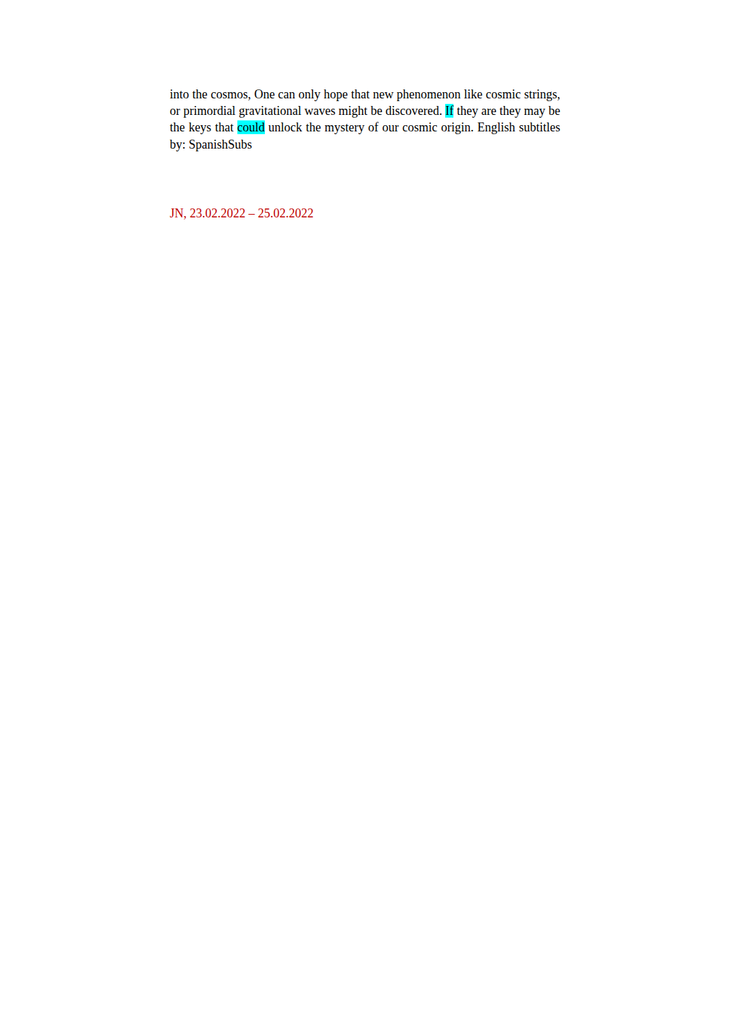into the cosmos, One can only hope that new phenomenon like cosmic strings, or primordial gravitational waves might be discovered. If they are they may be the keys that could unlock the mystery of our cosmic origin. English subtitles by: SpanishSubs
JN, 23.02.2022 – 25.02.2022